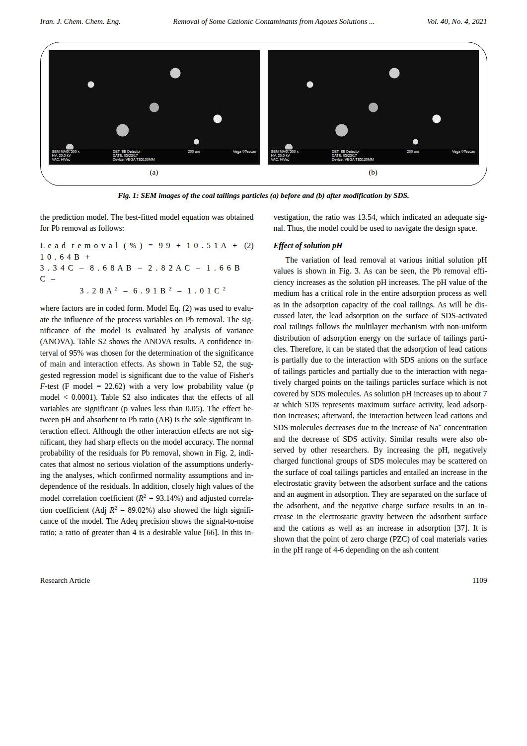Iran. J. Chem. Chem. Eng.
Removal of Some Cationic Contaminants from Aqoues Solutions ...
Vol. 40, No. 4, 2021
SEM MAG: 500 x
HV: 20.0 kV
VAC: HiVac
DET: SE Detector
DATE: 05/23/17
Device: VEGA TS5130MM
200 um
Vega ©Tescan
(a)
SEM MAG: 500 x
HV: 20.0 kV
VAC: HiVac
DET: SE Detector
DATE: 05/23/17
Device: VEGA TS5130MM
200 um
Vega ©Tescan
(b)
Fig. 1: SEM images of the coal tailings particles (a) before and (b) after modification by SDS.
the prediction model. The best-fitted model equation was obtained for Pb removal as follows:
L e a d r e m o v a l ( % ) = 9 9 + 1 0 . 5 1 A + 1 0 . 6 4 B + 3 . 3 4 C – 8 . 6 8 A B – 2 . 8 2 A C – 1 . 6 6 B C – 3 . 2 8 A 2 – 6 . 9 1 B 2 – 1 . 0 1 C 2
(2)
where factors are in coded form. Model Eq. (2) was used to evaluate the influence of the process variables on Pb removal. The significance of the model is evaluated by analysis of variance (ANOVA). Table S2 shows the ANOVA results. A confidence interval of 95% was chosen for the determination of the significance of main and interaction effects. As shown in Table S2, the suggested regression model is significant due to the value of Fisher's F-test (F model = 22.62) with a very low probability value (p model < 0.0001). Table S2 also indicates that the effects of all variables are significant (p values less than 0.05). The effect between pH and absorbent to Pb ratio (AB) is the sole significant interaction effect. Although the other interaction effects are not significant, they had sharp effects on the model accuracy. The normal probability of the residuals for Pb removal, shown in Fig. 2, indicates that almost no serious violation of the assumptions underlying the analyses, which confirmed normality assumptions and independence of the residuals. In addition, closely high values of the model correlation coefficient (R2 = 93.14%) and adjusted correlation coefficient (Adj R2 = 89.02%) also showed the high significance of the model. The Adeq precision shows the signal-to-noise ratio; a ratio of greater than 4 is a desirable value [66]. In this investigation, the ratio was 13.54, which indicated an adequate signal. Thus, the model could be used to navigate the design space.
Effect of solution pH
The variation of lead removal at various initial solution pH values is shown in Fig. 3. As can be seen, the Pb removal efficiency increases as the solution pH increases. The pH value of the medium has a critical role in the entire adsorption process as well as in the adsorption capacity of the coal tailings. As will be discussed later, the lead adsorption on the surface of SDS-activated coal tailings follows the multilayer mechanism with non-uniform distribution of adsorption energy on the surface of tailings particles. Therefore, it can be stated that the adsorption of lead cations is partially due to the interaction with SDS anions on the surface of tailings particles and partially due to the interaction with negatively charged points on the tailings particles surface which is not covered by SDS molecules. As solution pH increases up to about 7 at which SDS represents maximum surface activity, lead adsorption increases; afterward, the interaction between lead cations and SDS molecules decreases due to the increase of Na+ concentration and the decrease of SDS activity. Similar results were also observed by other researchers. By increasing the pH, negatively charged functional groups of SDS molecules may be scattered on the surface of coal tailings particles and entailed an increase in the electrostatic gravity between the adsorbent surface and the cations and an augment in adsorption. They are separated on the surface of the adsorbent, and the negative charge surface results in an increase in the electrostatic gravity between the adsorbent surface and the cations as well as an increase in adsorption [37]. It is shown that the point of zero charge (PZC) of coal materials varies in the pH range of 4-6 depending on the ash content
Research Article
1109